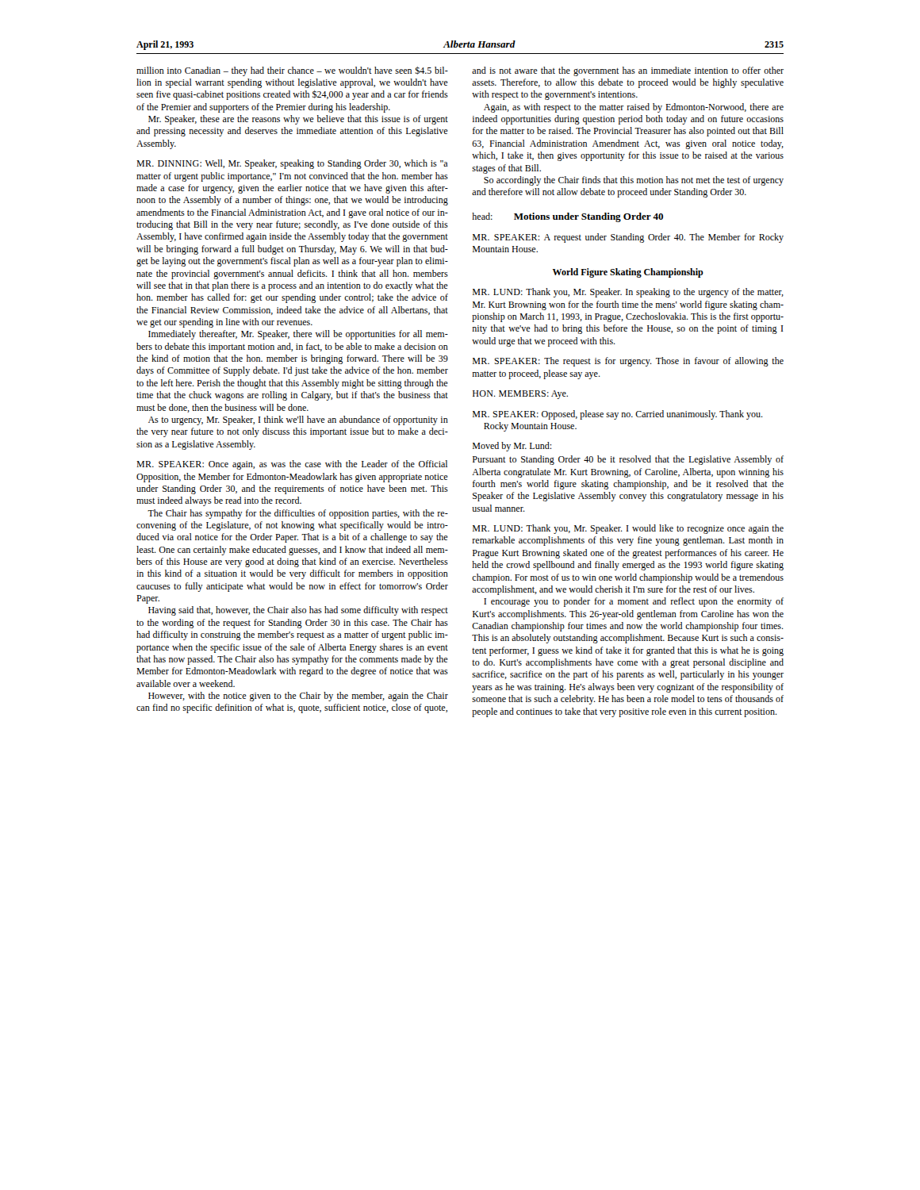April 21, 1993 Alberta Hansard 2315
million into Canadian – they had their chance – we wouldn't have seen $4.5 billion in special warrant spending without legislative approval, we wouldn't have seen five quasi-cabinet positions created with $24,000 a year and a car for friends of the Premier and supporters of the Premier during his leadership.
Mr. Speaker, these are the reasons why we believe that this issue is of urgent and pressing necessity and deserves the immediate attention of this Legislative Assembly.
MR. DINNING: Well, Mr. Speaker, speaking to Standing Order 30, which is "a matter of urgent public importance," I'm not convinced that the hon. member has made a case for urgency, given the earlier notice that we have given this afternoon to the Assembly of a number of things: one, that we would be introducing amendments to the Financial Administration Act, and I gave oral notice of our introducing that Bill in the very near future; secondly, as I've done outside of this Assembly, I have confirmed again inside the Assembly today that the government will be bringing forward a full budget on Thursday, May 6. We will in that budget be laying out the government's fiscal plan as well as a four-year plan to eliminate the provincial government's annual deficits. I think that all hon. members will see that in that plan there is a process and an intention to do exactly what the hon. member has called for: get our spending under control; take the advice of the Financial Review Commission, indeed take the advice of all Albertans, that we get our spending in line with our revenues.
Immediately thereafter, Mr. Speaker, there will be opportunities for all members to debate this important motion and, in fact, to be able to make a decision on the kind of motion that the hon. member is bringing forward. There will be 39 days of Committee of Supply debate. I'd just take the advice of the hon. member to the left here. Perish the thought that this Assembly might be sitting through the time that the chuck wagons are rolling in Calgary, but if that's the business that must be done, then the business will be done.
As to urgency, Mr. Speaker, I think we'll have an abundance of opportunity in the very near future to not only discuss this important issue but to make a decision as a Legislative Assembly.
MR. SPEAKER: Once again, as was the case with the Leader of the Official Opposition, the Member for Edmonton-Meadowlark has given appropriate notice under Standing Order 30, and the requirements of notice have been met. This must indeed always be read into the record.
The Chair has sympathy for the difficulties of opposition parties, with the reconvening of the Legislature, of not knowing what specifically would be introduced via oral notice for the Order Paper. That is a bit of a challenge to say the least. One can certainly make educated guesses, and I know that indeed all members of this House are very good at doing that kind of an exercise. Nevertheless in this kind of a situation it would be very difficult for members in opposition caucuses to fully anticipate what would be now in effect for tomorrow's Order Paper.
Having said that, however, the Chair also has had some difficulty with respect to the wording of the request for Standing Order 30 in this case. The Chair has had difficulty in construing the member's request as a matter of urgent public importance when the specific issue of the sale of Alberta Energy shares is an event that has now passed. The Chair also has sympathy for the comments made by the Member for Edmonton-Meadowlark with regard to the degree of notice that was available over a weekend.
However, with the notice given to the Chair by the member, again the Chair can find no specific definition of what is, quote, sufficient notice, close of quote, and is not aware that the government has an immediate intention to offer other assets. Therefore, to allow this debate to proceed would be highly speculative with respect to the government's intentions.
Again, as with respect to the matter raised by Edmonton-Norwood, there are indeed opportunities during question period both today and on future occasions for the matter to be raised. The Provincial Treasurer has also pointed out that Bill 63, Financial Administration Amendment Act, was given oral notice today, which, I take it, then gives opportunity for this issue to be raised at the various stages of that Bill.
So accordingly the Chair finds that this motion has not met the test of urgency and therefore will not allow debate to proceed under Standing Order 30.
head: Motions under Standing Order 40
MR. SPEAKER: A request under Standing Order 40. The Member for Rocky Mountain House.
World Figure Skating Championship
MR. LUND: Thank you, Mr. Speaker. In speaking to the urgency of the matter, Mr. Kurt Browning won for the fourth time the mens' world figure skating championship on March 11, 1993, in Prague, Czechoslovakia. This is the first opportunity that we've had to bring this before the House, so on the point of timing I would urge that we proceed with this.
MR. SPEAKER: The request is for urgency. Those in favour of allowing the matter to proceed, please say aye.
HON. MEMBERS: Aye.
MR. SPEAKER: Opposed, please say no. Carried unanimously. Thank you.
Rocky Mountain House.
Moved by Mr. Lund:
Pursuant to Standing Order 40 be it resolved that the Legislative Assembly of Alberta congratulate Mr. Kurt Browning, of Caroline, Alberta, upon winning his fourth men's world figure skating championship, and be it resolved that the Speaker of the Legislative Assembly convey this congratulatory message in his usual manner.
MR. LUND: Thank you, Mr. Speaker. I would like to recognize once again the remarkable accomplishments of this very fine young gentleman. Last month in Prague Kurt Browning skated one of the greatest performances of his career. He held the crowd spellbound and finally emerged as the 1993 world figure skating champion. For most of us to win one world championship would be a tremendous accomplishment, and we would cherish it I'm sure for the rest of our lives.
I encourage you to ponder for a moment and reflect upon the enormity of Kurt's accomplishments. This 26-year-old gentleman from Caroline has won the Canadian championship four times and now the world championship four times. This is an absolutely outstanding accomplishment. Because Kurt is such a consistent performer, I guess we kind of take it for granted that this is what he is going to do. Kurt's accomplishments have come with a great personal discipline and sacrifice, sacrifice on the part of his parents as well, particularly in his younger years as he was training. He's always been very cognizant of the responsibility of someone that is such a celebrity. He has been a role model to tens of thousands of people and continues to take that very positive role even in this current position.